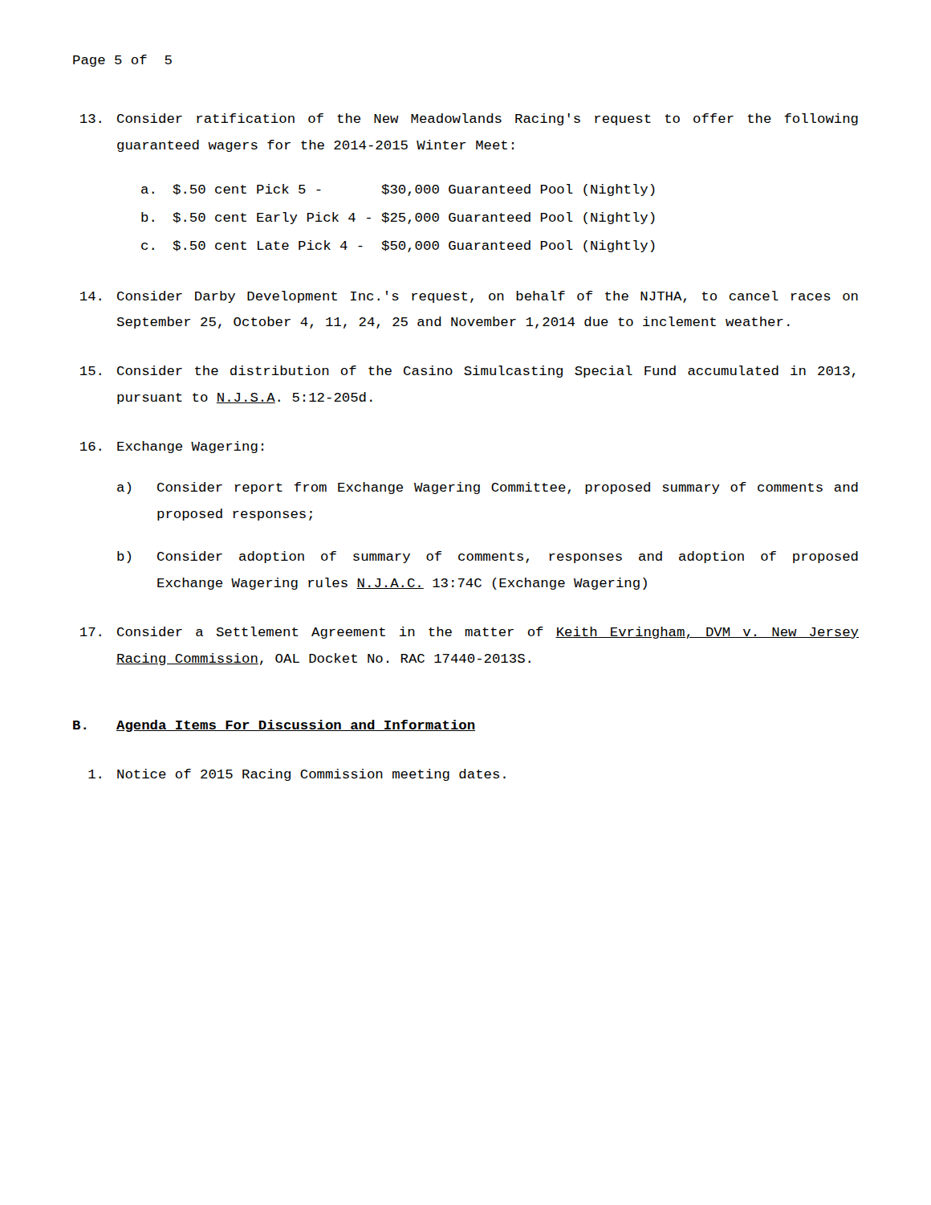Page 5 of 5
Consider ratification of the New Meadowlands Racing's request to offer the following guaranteed wagers for the 2014-2015 Winter Meet:
| a. | $.50 cent Pick 5 - | $30,000 Guaranteed Pool (Nightly) |
| b. | $.50 cent Early Pick 4 - | $25,000 Guaranteed Pool (Nightly) |
| c. | $.50 cent Late Pick 4 - | $50,000 Guaranteed Pool (Nightly) |
Consider Darby Development Inc.'s request, on behalf of the NJTHA, to cancel races on September 25, October 4, 11, 24, 25 and November 1,2014 due to inclement weather.
Consider the distribution of the Casino Simulcasting Special Fund accumulated in 2013, pursuant to N.J.S.A. 5:12-205d.
Exchange Wagering:
Consider report from Exchange Wagering Committee, proposed summary of comments and proposed responses;
Consider adoption of summary of comments, responses and adoption of proposed Exchange Wagering rules N.J.A.C. 13:74C (Exchange Wagering)
Consider a Settlement Agreement in the matter of Keith Evringham, DVM v. New Jersey Racing Commission, OAL Docket No. RAC 17440-2013S.
B. Agenda Items For Discussion and Information
Notice of 2015 Racing Commission meeting dates.